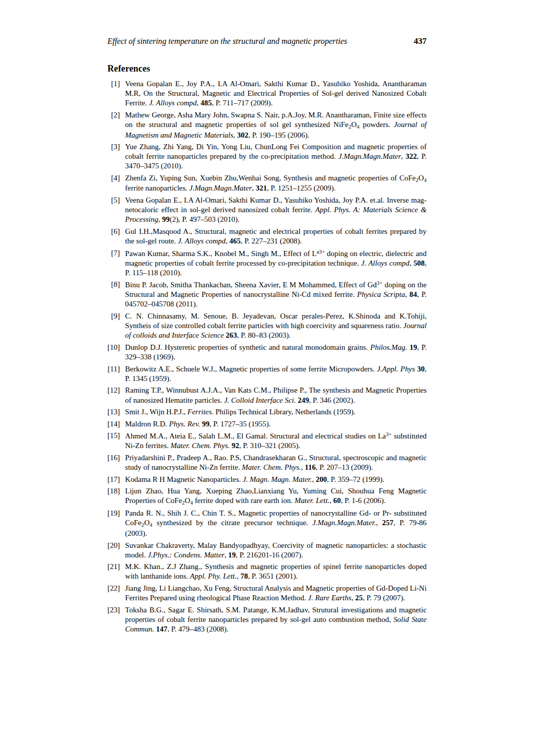Effect of sintering temperature on the structural and magnetic properties 437
References
[1] Veena Gopalan E., Joy P.A., I.A Al-Omari, Sakthi Kumar D., Yasuhiko Yoshida, Anantharaman M.R, On the Structural, Magnetic and Electrical Properties of Sol-gel derived Nanosized Cobalt Ferrite. J. Alloys compd, 485, P. 711–717 (2009).
[2] Mathew George, Asha Mary John, Swapna S. Nair, p.A.Joy, M.R. Anantharaman, Finite size effects on the structural and magnetic properties of sol gel synthesized NiFe2O4 powders. Journal of Magnetism and Magnetic Materials, 302, P. 190–195 (2006).
[3] Yue Zhang, Zhi Yang, Di Yin, Yong Liu, ChunLong Fei Composition and magnetic properties of cobalt ferrite nanoparticles prepared by the co-precipitation method. J.Magn.Magn.Mater, 322, P. 3470–3475 (2010).
[4] Zhenfa Zi, Yuping Sun, Xuebin Zhu,Wenhai Song, Synthesis and magnetic properties of CoFe2O4 ferrite nanoparticles. J.Magn.Magn.Mater, 321, P. 1251–1255 (2009).
[5] Veena Gopalan E., I.A Al-Omari, Sakthi Kumar D., Yasuhiko Yoshida, Joy P.A. et.al. Inverse magnetocaloric effect in sol-gel derived nanosized cobalt ferrite. Appl. Phys. A: Materials Science & Processing, 99(2), P. 497–503 (2010).
[6] Gul I.H.,Masqood A., Structural, magnetic and electrical properties of cobalt ferrites prepared by the sol-gel route. J. Alloys compd, 465, P. 227–231 (2008).
[7] Pawan Kumar, Sharma S.K., Knobel M., Singh M., Effect of La3+ doping on electric, dielectric and magnetic properties of cobalt ferrite processed by co-precipitation technique. J. Alloys compd, 508, P. 115–118 (2010).
[8] Binu P. Jacob, Smitha Thankachan, Sheena Xavier, E M Mohammed, Effect of Gd3+ doping on the Structural and Magnetic Properties of nanocrystalline Ni-Cd mixed ferrite. Physica Scripta, 84, P. 045702–045708 (2011).
[9] C. N. Chinnasamy, M. Senoue, B. Jeyadevan, Oscar perales-Perez, K.Shinoda and K.Tohiji, Syntheis of size controlled cobalt ferrite particles with high coercivity and squareness ratio. Journal of colloids and Interface Science 263, P. 80–83 (2003).
[10] Dunlop D.J. Hysteretic properties of synthetic and natural monodomain grains. Philos.Mag. 19, P. 329–338 (1969).
[11] Berkowitz A.E., Schuele W.J., Magnetic properties of some ferrite Micropowders. J.Appl. Phys 30, P. 1345 (1959).
[12] Raming T.P., Winnubust A.J.A., Van Kats C.M., Philipse P., The synthesis and Magnetic Properties of nanosized Hematite particles. J. Colloid Interface Sci. 249, P. 346 (2002).
[13] Smit J., Wijn H.P.J., Ferrites. Philips Technical Library, Netherlands (1959).
[14] Maldron R.D. Phys. Rev. 99, P. 1727–35 (1955).
[15] Ahmed M.A., Ateia E., Salah L.M., El Gamal. Structural and electrical studies on La3+ substituted Ni-Zn ferrites. Mater. Chem. Phys. 92, P. 310–321 (2005).
[16] Priyadarshini P., Pradeep A., Rao. P.S, Chandrasekharan G., Structural, spectroscopic and magnetic study of nanocrystalline Ni-Zn ferrite. Mater. Chem. Phys., 116, P. 207–13 (2009).
[17] Kodama R H Magnetic Nanoparticles. J. Magn. Magn. Mater., 200, P. 359–72 (1999).
[18] Lijun Zhao, Hua Yang, Xueping Zhao,Lianxiang Yu, Yuming Cui, Shouhua Feng Magnetic Properties of CoFe2O4 ferrite doped with rare earth ion. Mater. Lett., 60, P. 1-6 (2006).
[19] Panda R. N., Shih J. C., Chin T. S., Magnetic properties of nanocrystalline Gd- or Pr- substituted CoFe2O4 synthesized by the citrate precursor technique. J.Magn.Magn.Mater., 257, P. 79-86 (2003).
[20] Suvankar Chakraverty, Malay Bandyopadhyay, Coercivity of magnetic nanoparticles: a stochastic model. J.Phys.: Condens. Matter, 19, P. 216201-16 (2007).
[21] M.K. Khan., Z.J Zhang., Synthesis and magnetic properties of spinel ferrite nanoparticles doped with lanthanide ions. Appl. Phy. Lett., 78, P. 3651 (2001).
[22] Jiang Jing, Li Liangchao, Xu Feng, Structural Analysis and Magnetic properties of Gd-Doped Li-Ni Ferrites Prepared using rheological Phase Reaction Method. J. Rare Earths, 25, P. 79 (2007).
[23] Toksha B.G., Sagar E. Shirsath, S.M. Patange, K.M.Jadhav, Strutural investigations and magnetic properties of cobalt ferrite nanoparticles prepared by sol-gel auto combustion method, Solid State Commun. 147, P. 479–483 (2008).